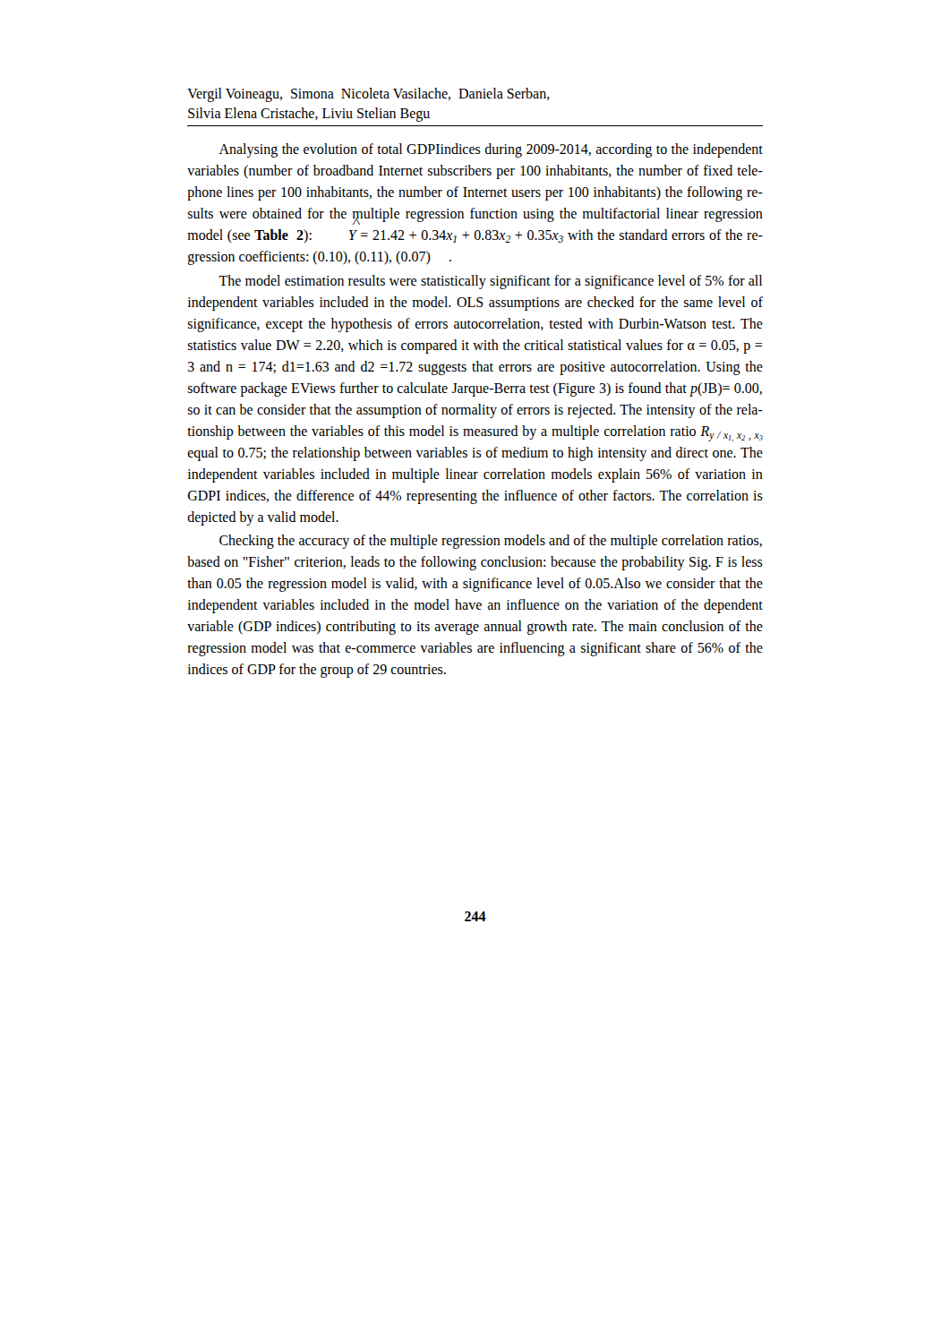Vergil Voineagu, Simona Nicoleta Vasilache, Daniela Serban,
Silvia Elena Cristache, Liviu Stelian Begu
Analysing the evolution of total GDPIindices during 2009-2014, according to the independent variables (number of broadband Internet subscribers per 100 inhabitants, the number of fixed telephone lines per 100 inhabitants, the number of Internet users per 100 inhabitants) the following results were obtained for the multiple regression function using the multifactorial linear regression model (see Table 2): Y = 21.42 + 0.34x1 + 0.83x2 + 0.35x3 with the standard errors of the regression coefficients: (0.10), (0.11), (0.07) .
The model estimation results were statistically significant for a significance level of 5% for all independent variables included in the model. OLS assumptions are checked for the same level of significance, except the hypothesis of errors autocorrelation, tested with Durbin-Watson test. The statistics value DW = 2.20, which is compared it with the critical statistical values for α = 0.05, p = 3 and n = 174; d1=1.63 and d2 =1.72 suggests that errors are positive autocorrelation. Using the software package EViews further to calculate Jarque-Berra test (Figure 3) is found that p(JB)= 0.00, so it can be consider that the assumption of normality of errors is rejected. The intensity of the relationship between the variables of this model is measured by a multiple correlation ratio Ry / x1, x2 , x3 equal to 0.75; the relationship between variables is of medium to high intensity and direct one. The independent variables included in multiple linear correlation models explain 56% of variation in GDPI indices, the difference of 44% representing the influence of other factors. The correlation is depicted by a valid model.
Checking the accuracy of the multiple regression models and of the multiple correlation ratios, based on "Fisher" criterion, leads to the following conclusion: because the probability Sig. F is less than 0.05 the regression model is valid, with a significance level of 0.05.Also we consider that the independent variables included in the model have an influence on the variation of the dependent variable (GDP indices) contributing to its average annual growth rate. The main conclusion of the regression model was that e-commerce variables are influencing a significant share of 56% of the indices of GDP for the group of 29 countries.
244